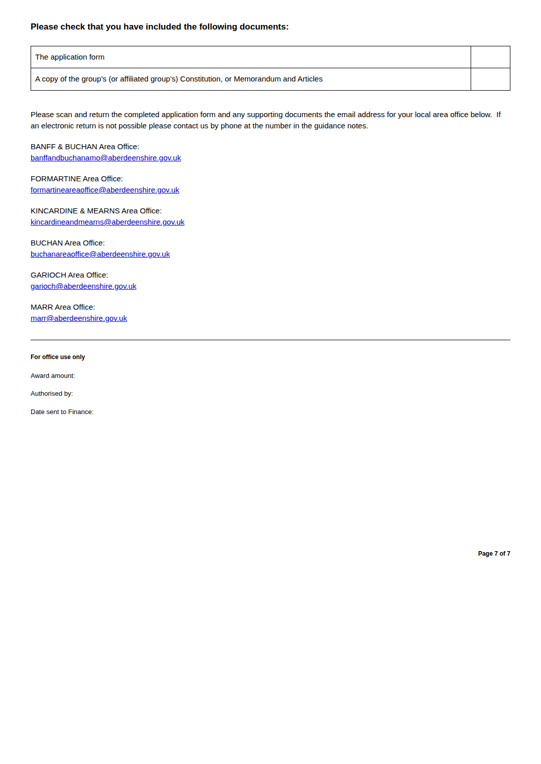Please check that you have included the following documents:
| The application form | |
| A copy of the group’s (or affiliated group’s) Constitution, or Memorandum and Articles | |
Please scan and return the completed application form and any supporting documents the email address for your local area office below. If an electronic return is not possible please contact us by phone at the number in the guidance notes.
BANFF & BUCHAN Area Office: banffandbuchanamo@aberdeenshire.gov.uk
FORMARTINE Area Office: formartineareaoffice@aberdeenshire.gov.uk
KINCARDINE & MEARNS Area Office: kincardineandmearns@aberdeenshire.gov.uk
BUCHAN Area Office: buchanareaoffice@aberdeenshire.gov.uk
GARIOCH Area Office: garioch@aberdeenshire.gov.uk
MARR Area Office: marr@aberdeenshire.gov.uk
For office use only
Award amount:
Authorised by:
Date sent to Finance:
Page 7 of 7